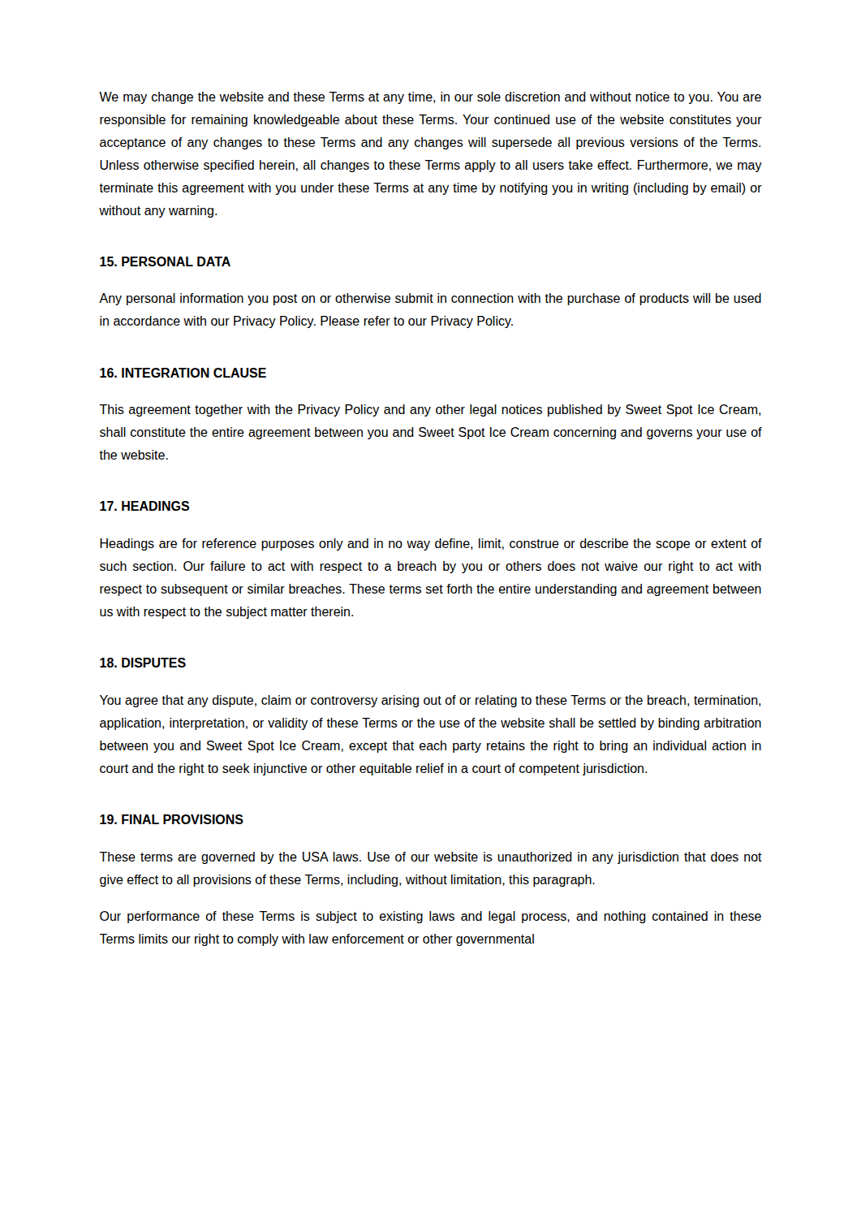We may change the website and these Terms at any time, in our sole discretion and without notice to you. You are responsible for remaining knowledgeable about these Terms. Your continued use of the website constitutes your acceptance of any changes to these Terms and any changes will supersede all previous versions of the Terms. Unless otherwise specified herein, all changes to these Terms apply to all users take effect. Furthermore, we may terminate this agreement with you under these Terms at any time by notifying you in writing (including by email) or without any warning.
15. PERSONAL DATA
Any personal information you post on or otherwise submit in connection with the purchase of products will be used in accordance with our Privacy Policy. Please refer to our Privacy Policy.
16. INTEGRATION CLAUSE
This agreement together with the Privacy Policy and any other legal notices published by Sweet Spot Ice Cream, shall constitute the entire agreement between you and Sweet Spot Ice Cream concerning and governs your use of the website.
17. HEADINGS
Headings are for reference purposes only and in no way define, limit, construe or describe the scope or extent of such section. Our failure to act with respect to a breach by you or others does not waive our right to act with respect to subsequent or similar breaches. These terms set forth the entire understanding and agreement between us with respect to the subject matter therein.
18. DISPUTES
You agree that any dispute, claim or controversy arising out of or relating to these Terms or the breach, termination, application, interpretation, or validity of these Terms or the use of the website shall be settled by binding arbitration between you and Sweet Spot Ice Cream, except that each party retains the right to bring an individual action in court and the right to seek injunctive or other equitable relief in a court of competent jurisdiction.
19. FINAL PROVISIONS
These terms are governed by the USA laws. Use of our website is unauthorized in any jurisdiction that does not give effect to all provisions of these Terms, including, without limitation, this paragraph.
Our performance of these Terms is subject to existing laws and legal process, and nothing contained in these Terms limits our right to comply with law enforcement or other governmental